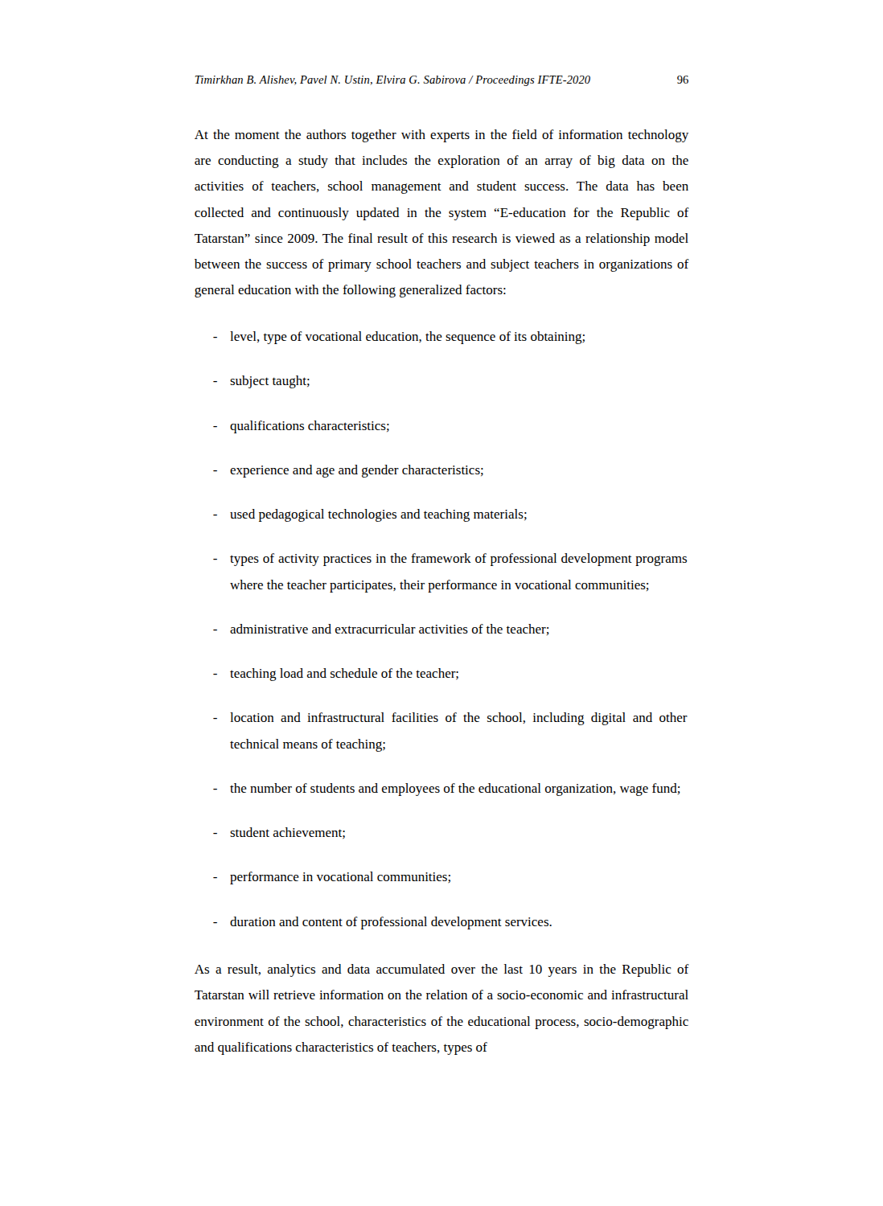Timirkhan B. Alishev, Pavel N. Ustin, Elvira G. Sabirova / Proceedings IFTE-2020 96
At the moment the authors together with experts in the field of information technology are conducting a study that includes the exploration of an array of big data on the activities of teachers, school management and student success. The data has been collected and continuously updated in the system “E-education for the Republic of Tatarstan” since 2009. The final result of this research is viewed as a relationship model between the success of primary school teachers and subject teachers in organizations of general education with the following generalized factors:
level, type of vocational education, the sequence of its obtaining;
subject taught;
qualifications characteristics;
experience and age and gender characteristics;
used pedagogical technologies and teaching materials;
types of activity practices in the framework of professional development programs where the teacher participates, their performance in vocational communities;
administrative and extracurricular activities of the teacher;
teaching load and schedule of the teacher;
location and infrastructural facilities of the school, including digital and other technical means of teaching;
the number of students and employees of the educational organization, wage fund;
student achievement;
performance in vocational communities;
duration and content of professional development services.
As a result, analytics and data accumulated over the last 10 years in the Republic of Tatarstan will retrieve information on the relation of a socio-economic and infrastructural environment of the school, characteristics of the educational process, socio-demographic and qualifications characteristics of teachers, types of